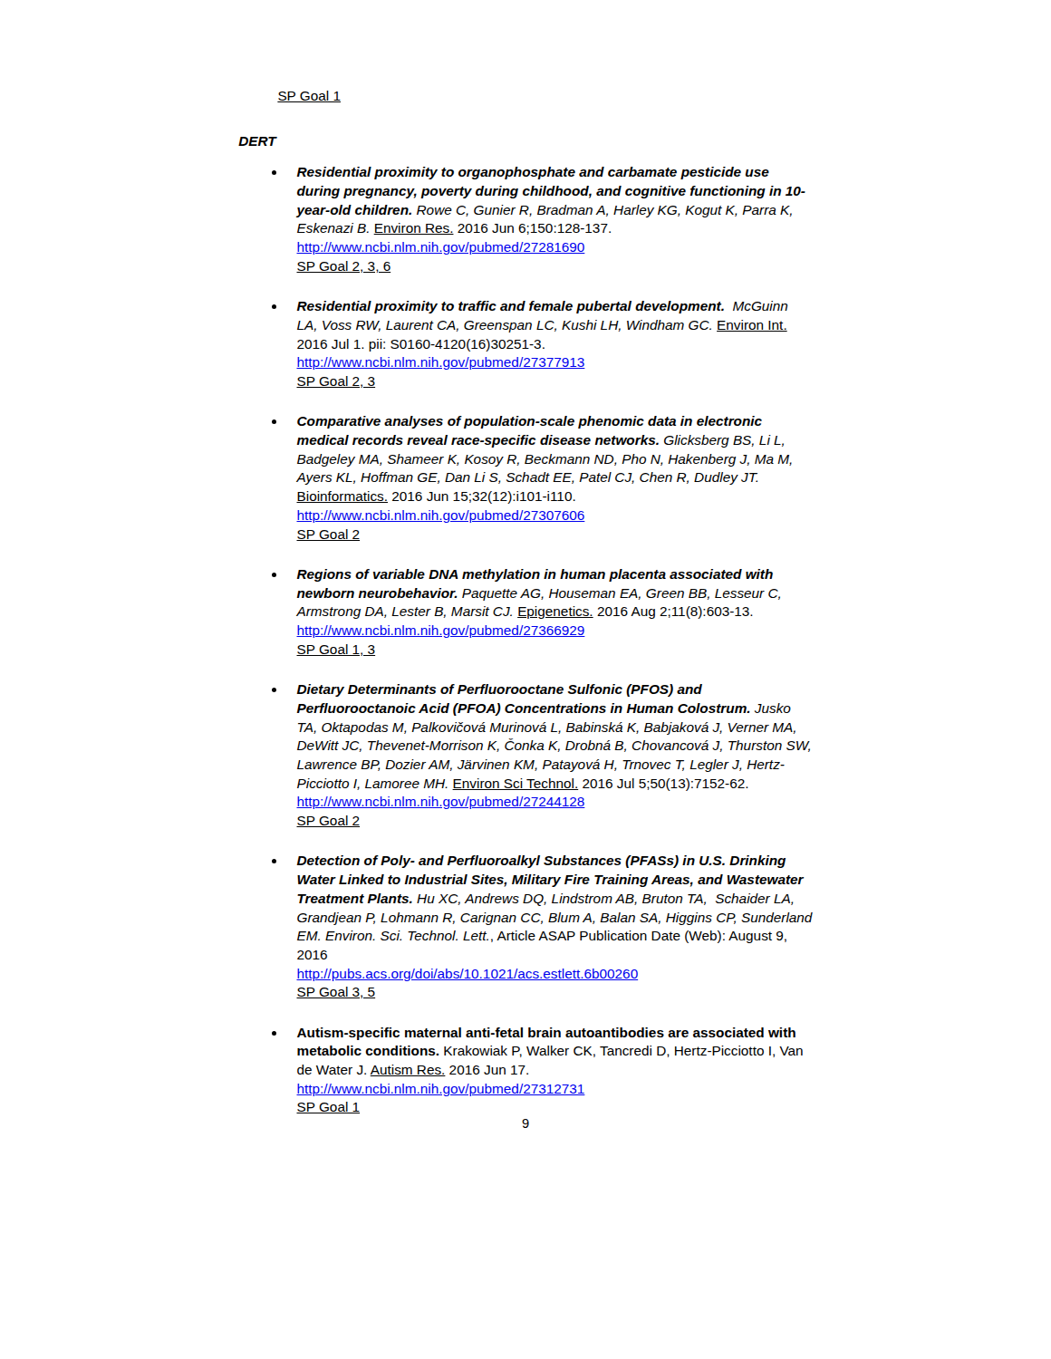SP Goal 1
DERT
Residential proximity to organophosphate and carbamate pesticide use during pregnancy, poverty during childhood, and cognitive functioning in 10-year-old children. Rowe C, Gunier R, Bradman A, Harley KG, Kogut K, Parra K, Eskenazi B. Environ Res. 2016 Jun 6;150:128-137.
http://www.ncbi.nlm.nih.gov/pubmed/27281690
SP Goal 2, 3, 6
Residential proximity to traffic and female pubertal development. McGuinn LA, Voss RW, Laurent CA, Greenspan LC, Kushi LH, Windham GC. Environ Int. 2016 Jul 1. pii: S0160-4120(16)30251-3.
http://www.ncbi.nlm.nih.gov/pubmed/27377913
SP Goal 2, 3
Comparative analyses of population-scale phenomic data in electronic medical records reveal race-specific disease networks. Glicksberg BS, Li L, Badgeley MA, Shameer K, Kosoy R, Beckmann ND, Pho N, Hakenberg J, Ma M, Ayers KL, Hoffman GE, Dan Li S, Schadt EE, Patel CJ, Chen R, Dudley JT. Bioinformatics. 2016 Jun 15;32(12):i101-i110.
http://www.ncbi.nlm.nih.gov/pubmed/27307606
SP Goal 2
Regions of variable DNA methylation in human placenta associated with newborn neurobehavior. Paquette AG, Houseman EA, Green BB, Lesseur C, Armstrong DA, Lester B, Marsit CJ. Epigenetics. 2016 Aug 2;11(8):603-13.
http://www.ncbi.nlm.nih.gov/pubmed/27366929
SP Goal 1, 3
Dietary Determinants of Perfluorooctane Sulfonic (PFOS) and Perfluorooctanoic Acid (PFOA) Concentrations in Human Colostrum. Jusko TA, Oktapodas M, Palkovičová Murinová L, Babinská K, Babjaková J, Verner MA, DeWitt JC, Thevenet-Morrison K, Čonka K, Drobná B, Chovancová J, Thurston SW, Lawrence BP, Dozier AM, Järvinen KM, Patayová H, Trnovec T, Legler J, Hertz-Picciotto I, Lamoree MH. Environ Sci Technol. 2016 Jul 5;50(13):7152-62.
http://www.ncbi.nlm.nih.gov/pubmed/27244128
SP Goal 2
Detection of Poly- and Perfluoroalkyl Substances (PFASs) in U.S. Drinking Water Linked to Industrial Sites, Military Fire Training Areas, and Wastewater Treatment Plants. Hu XC, Andrews DQ, Lindstrom AB, Bruton TA, Schaider LA, Grandjean P, Lohmann R, Carignan CC, Blum A, Balan SA, Higgins CP, Sunderland EM. Environ. Sci. Technol. Lett., Article ASAP Publication Date (Web): August 9, 2016
http://pubs.acs.org/doi/abs/10.1021/acs.estlett.6b00260
SP Goal 3, 5
Autism-specific maternal anti-fetal brain autoantibodies are associated with metabolic conditions. Krakowiak P, Walker CK, Tancredi D, Hertz-Picciotto I, Van de Water J. Autism Res. 2016 Jun 17.
http://www.ncbi.nlm.nih.gov/pubmed/27312731
SP Goal 1
9